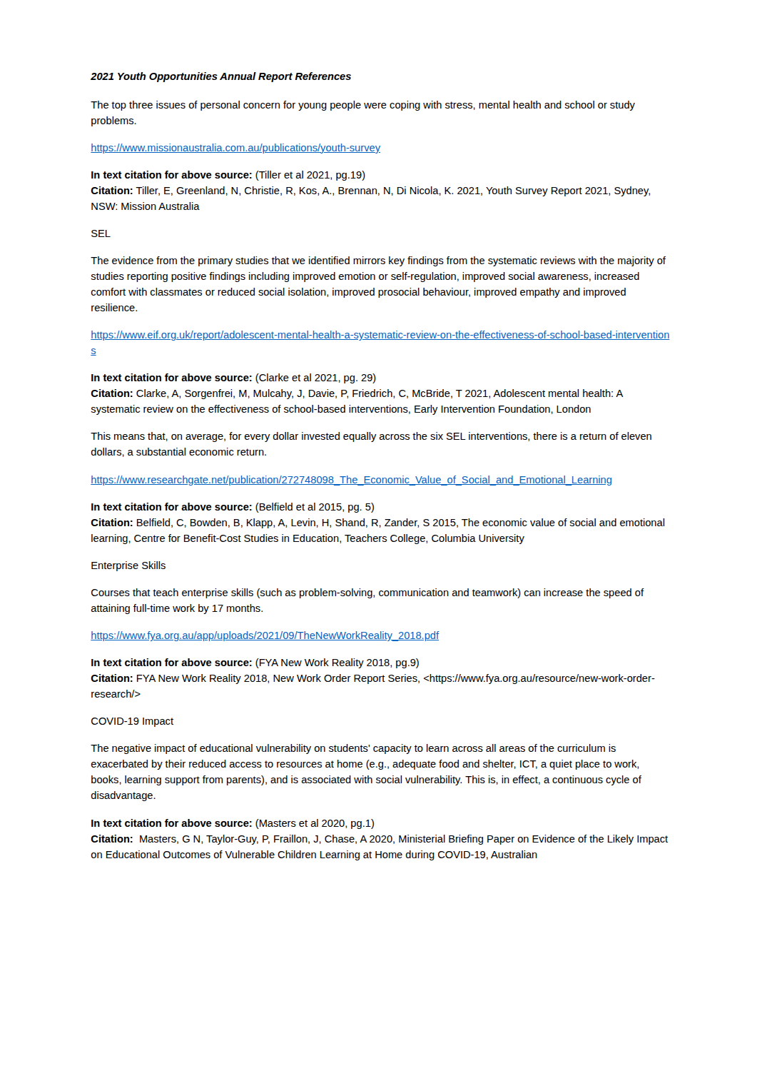2021 Youth Opportunities Annual Report References
The top three issues of personal concern for young people were coping with stress, mental health and school or study problems.
https://www.missionaustralia.com.au/publications/youth-survey
In text citation for above source: (Tiller et al 2021, pg.19)
Citation: Tiller, E, Greenland, N, Christie, R, Kos, A., Brennan, N, Di Nicola, K. 2021, Youth Survey Report 2021, Sydney, NSW: Mission Australia
SEL
The evidence from the primary studies that we identified mirrors key findings from the systematic reviews with the majority of studies reporting positive findings including improved emotion or self-regulation, improved social awareness, increased comfort with classmates or reduced social isolation, improved prosocial behaviour, improved empathy and improved resilience.
https://www.eif.org.uk/report/adolescent-mental-health-a-systematic-review-on-the-effectiveness-of-school-based-interventions
In text citation for above source: (Clarke et al 2021, pg. 29)
Citation: Clarke, A, Sorgenfrei, M, Mulcahy, J, Davie, P, Friedrich, C, McBride, T 2021, Adolescent mental health: A systematic review on the effectiveness of school-based interventions, Early Intervention Foundation, London
This means that, on average, for every dollar invested equally across the six SEL interventions, there is a return of eleven dollars, a substantial economic return.
https://www.researchgate.net/publication/272748098_The_Economic_Value_of_Social_and_Emotional_Learning
In text citation for above source: (Belfield et al 2015, pg. 5)
Citation: Belfield, C, Bowden, B, Klapp, A, Levin, H, Shand, R, Zander, S 2015, The economic value of social and emotional learning, Centre for Benefit-Cost Studies in Education, Teachers College, Columbia University
Enterprise Skills
Courses that teach enterprise skills (such as problem-solving, communication and teamwork) can increase the speed of attaining full-time work by 17 months.
https://www.fya.org.au/app/uploads/2021/09/TheNewWorkReality_2018.pdf
In text citation for above source: (FYA New Work Reality 2018, pg.9)
Citation: FYA New Work Reality 2018, New Work Order Report Series, <https://www.fya.org.au/resource/new-work-order-research/>
COVID-19 Impact
The negative impact of educational vulnerability on students' capacity to learn across all areas of the curriculum is exacerbated by their reduced access to resources at home (e.g., adequate food and shelter, ICT, a quiet place to work, books, learning support from parents), and is associated with social vulnerability. This is, in effect, a continuous cycle of disadvantage.
In text citation for above source: (Masters et al 2020, pg.1)
Citation: Masters, G N, Taylor-Guy, P, Fraillon, J, Chase, A 2020, Ministerial Briefing Paper on Evidence of the Likely Impact on Educational Outcomes of Vulnerable Children Learning at Home during COVID-19, Australian